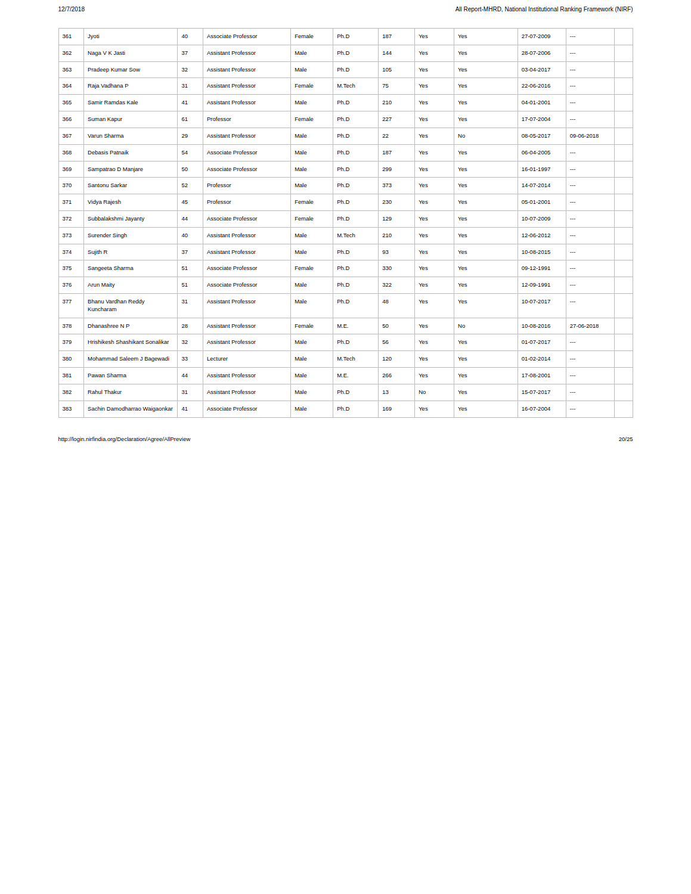12/7/2018
All Report-MHRD, National Institutional Ranking Framework (NIRF)
| 361 | Jyoti | 40 | Associate Professor | Female | Ph.D | 187 | Yes | Yes | 27-07-2009 | --- | |
| 362 | Naga V K Jasti | 37 | Assistant Professor | Male | Ph.D | 144 | Yes | Yes | 28-07-2006 | --- | |
| 363 | Pradeep Kumar Sow | 32 | Assistant Professor | Male | Ph.D | 105 | Yes | Yes | 03-04-2017 | --- | |
| 364 | Raja Vadhana P | 31 | Assistant Professor | Female | M.Tech | 75 | Yes | Yes | 22-06-2016 | --- | |
| 365 | Samir Ramdas Kale | 41 | Assistant Professor | Male | Ph.D | 210 | Yes | Yes | 04-01-2001 | --- | |
| 366 | Suman Kapur | 61 | Professor | Female | Ph.D | 227 | Yes | Yes | 17-07-2004 | --- | |
| 367 | Varun Sharma | 29 | Assistant Professor | Male | Ph.D | 22 | Yes | No | 08-05-2017 | 09-06-2018 | |
| 368 | Debasis Patnaik | 54 | Associate Professor | Male | Ph.D | 187 | Yes | Yes | 06-04-2005 | --- | |
| 369 | Sampatrao D Manjare | 50 | Associate Professor | Male | Ph.D | 299 | Yes | Yes | 16-01-1997 | --- | |
| 370 | Santonu Sarkar | 52 | Professor | Male | Ph.D | 373 | Yes | Yes | 14-07-2014 | --- | |
| 371 | Vidya Rajesh | 45 | Professor | Female | Ph.D | 230 | Yes | Yes | 05-01-2001 | --- | |
| 372 | Subbalakshmi Jayanty | 44 | Associate Professor | Female | Ph.D | 129 | Yes | Yes | 10-07-2009 | --- | |
| 373 | Surender Singh | 40 | Assistant Professor | Male | M.Tech | 210 | Yes | Yes | 12-06-2012 | --- | |
| 374 | Sujith R | 37 | Assistant Professor | Male | Ph.D | 93 | Yes | Yes | 10-08-2015 | --- | |
| 375 | Sangeeta Sharma | 51 | Associate Professor | Female | Ph.D | 330 | Yes | Yes | 09-12-1991 | --- | |
| 376 | Arun Maity | 51 | Associate Professor | Male | Ph.D | 322 | Yes | Yes | 12-09-1991 | --- | |
| 377 | Bhanu Vardhan Reddy Kuncharam | 31 | Assistant Professor | Male | Ph.D | 48 | Yes | Yes | 10-07-2017 | --- | |
| 378 | Dhanashree N P | 28 | Assistant Professor | Female | M.E. | 50 | Yes | No | 10-08-2016 | 27-06-2018 | |
| 379 | Hrishikesh Shashikant Sonalikar | 32 | Assistant Professor | Male | Ph.D | 56 | Yes | Yes | 01-07-2017 | --- | |
| 380 | Mohammad Saleem J Bagewadi | 33 | Lecturer | Male | M.Tech | 120 | Yes | Yes | 01-02-2014 | --- | |
| 381 | Pawan Sharma | 44 | Assistant Professor | Male | M.E. | 266 | Yes | Yes | 17-08-2001 | --- | |
| 382 | Rahul Thakur | 31 | Assistant Professor | Male | Ph.D | 13 | No | Yes | 15-07-2017 | --- | |
| 383 | Sachin Damodharrao Waigaonkar | 41 | Associate Professor | Male | Ph.D | 169 | Yes | Yes | 16-07-2004 | --- | |
http://login.nirfindia.org/Declaration/Agree/AllPreview
20/25